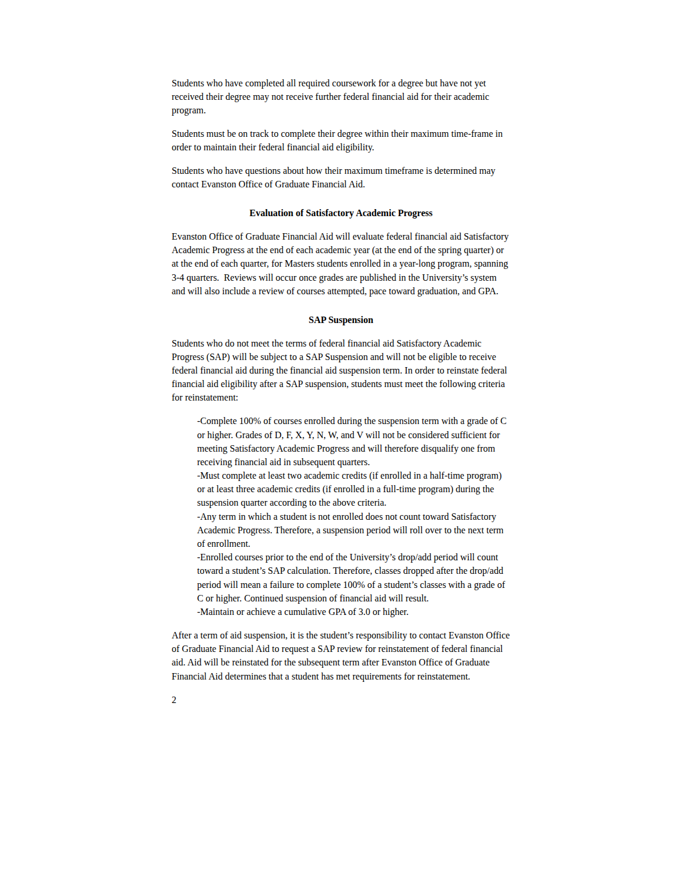Students who have completed all required coursework for a degree but have not yet received their degree may not receive further federal financial aid for their academic program.
Students must be on track to complete their degree within their maximum time-frame in order to maintain their federal financial aid eligibility.
Students who have questions about how their maximum timeframe is determined may contact Evanston Office of Graduate Financial Aid.
Evaluation of Satisfactory Academic Progress
Evanston Office of Graduate Financial Aid will evaluate federal financial aid Satisfactory Academic Progress at the end of each academic year (at the end of the spring quarter) or at the end of each quarter, for Masters students enrolled in a year-long program, spanning 3-4 quarters. Reviews will occur once grades are published in the University’s system and will also include a review of courses attempted, pace toward graduation, and GPA.
SAP Suspension
Students who do not meet the terms of federal financial aid Satisfactory Academic Progress (SAP) will be subject to a SAP Suspension and will not be eligible to receive federal financial aid during the financial aid suspension term. In order to reinstate federal financial aid eligibility after a SAP suspension, students must meet the following criteria for reinstatement:
-Complete 100% of courses enrolled during the suspension term with a grade of C or higher. Grades of D, F, X, Y, N, W, and V will not be considered sufficient for meeting Satisfactory Academic Progress and will therefore disqualify one from receiving financial aid in subsequent quarters.
-Must complete at least two academic credits (if enrolled in a half-time program) or at least three academic credits (if enrolled in a full-time program) during the suspension quarter according to the above criteria.
-Any term in which a student is not enrolled does not count toward Satisfactory Academic Progress. Therefore, a suspension period will roll over to the next term of enrollment.
-Enrolled courses prior to the end of the University’s drop/add period will count toward a student’s SAP calculation. Therefore, classes dropped after the drop/add period will mean a failure to complete 100% of a student’s classes with a grade of C or higher. Continued suspension of financial aid will result.
-Maintain or achieve a cumulative GPA of 3.0 or higher.
After a term of aid suspension, it is the student’s responsibility to contact Evanston Office of Graduate Financial Aid to request a SAP review for reinstatement of federal financial aid. Aid will be reinstated for the subsequent term after Evanston Office of Graduate Financial Aid determines that a student has met requirements for reinstatement.
2